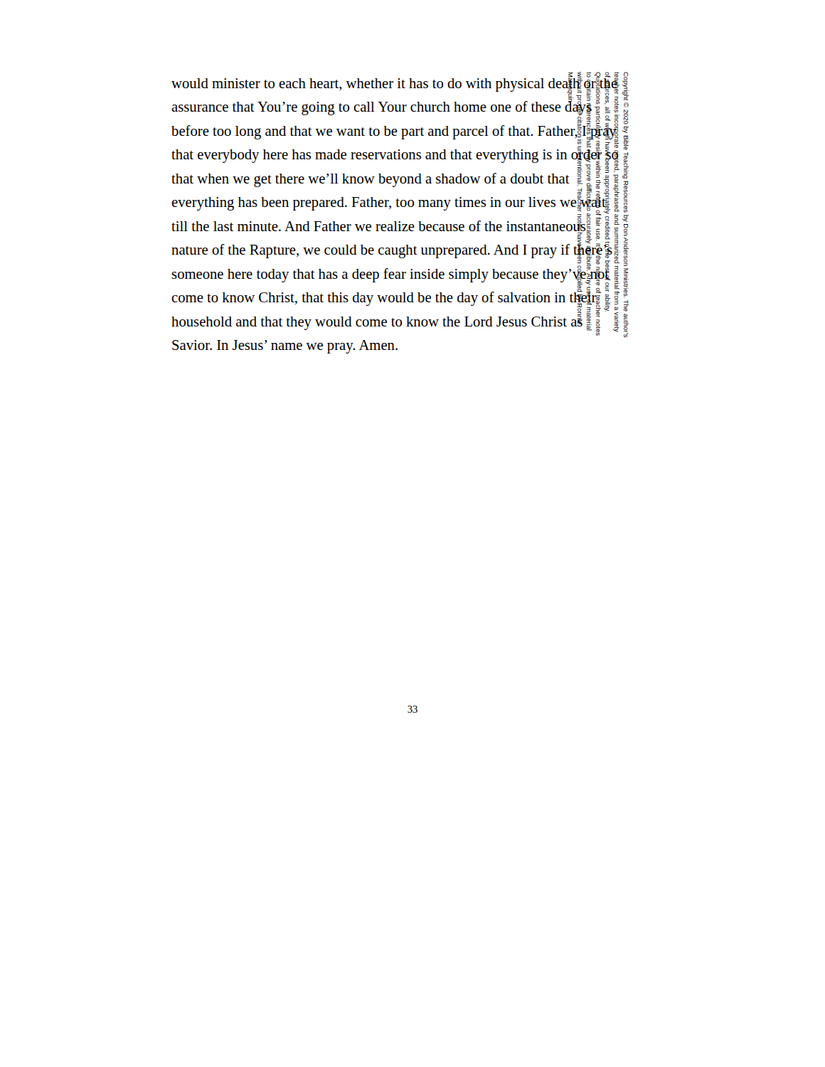would minister to each heart, whether it has to do with physical death or the assurance that You’re going to call Your church home one of these days before too long and that we want to be part and parcel of that. Father, I pray that everybody here has made reservations and that everything is in order so that when we get there we’ll know beyond a shadow of a doubt that everything has been prepared. Father, too many times in our lives we wait till the last minute. And Father we realize because of the instantaneous nature of the Rapture, we could be caught unprepared. And I pray if there’s someone here today that has a deep fear inside simply because they’ve not come to know Christ, that this day would be the day of salvation in their household and that they would come to know the Lord Jesus Christ as Savior. In Jesus’ name we pray. Amen.
Copyright © 2020 by Bible Teaching Resources by Don Anderson Ministries. The author’s teacher notes incorporate quoted, paraphrased and summarized material from a variety of sources, all of which have been appropriately credited to the best of our ability. Quotations particularly reside within the realm of fair use. It is the nature of teacher notes to contain references that may prove difficult to accurately attribute. Any use of material without proper citation is unintentional. Teacher notes have been compiled by Ronnie Marroquin.
33